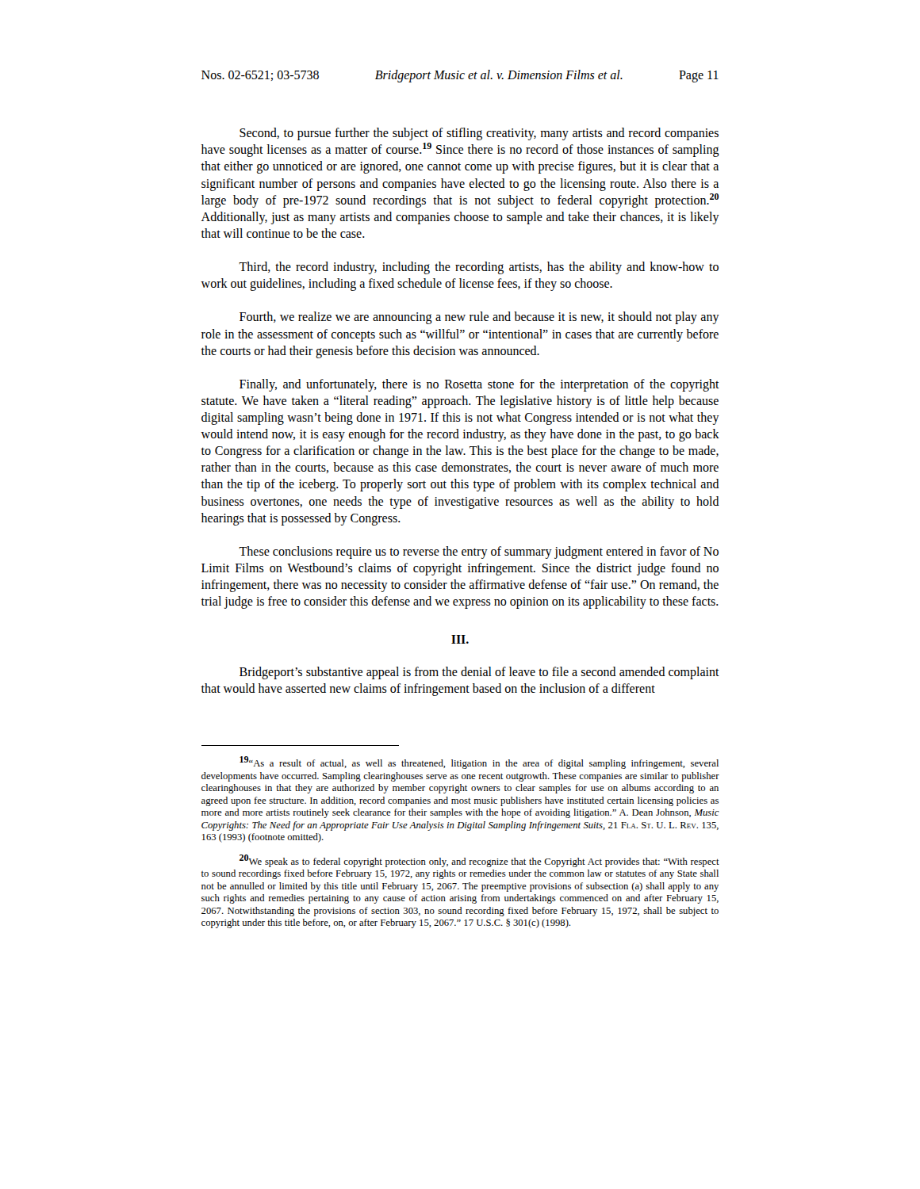Nos. 02-6521; 03-5738
Bridgeport Music et al. v. Dimension Films et al.
Page 11
Second, to pursue further the subject of stifling creativity, many artists and record companies have sought licenses as a matter of course.19 Since there is no record of those instances of sampling that either go unnoticed or are ignored, one cannot come up with precise figures, but it is clear that a significant number of persons and companies have elected to go the licensing route. Also there is a large body of pre-1972 sound recordings that is not subject to federal copyright protection.20 Additionally, just as many artists and companies choose to sample and take their chances, it is likely that will continue to be the case.
Third, the record industry, including the recording artists, has the ability and know-how to work out guidelines, including a fixed schedule of license fees, if they so choose.
Fourth, we realize we are announcing a new rule and because it is new, it should not play any role in the assessment of concepts such as “willful” or “intentional” in cases that are currently before the courts or had their genesis before this decision was announced.
Finally, and unfortunately, there is no Rosetta stone for the interpretation of the copyright statute. We have taken a “literal reading” approach. The legislative history is of little help because digital sampling wasn’t being done in 1971. If this is not what Congress intended or is not what they would intend now, it is easy enough for the record industry, as they have done in the past, to go back to Congress for a clarification or change in the law. This is the best place for the change to be made, rather than in the courts, because as this case demonstrates, the court is never aware of much more than the tip of the iceberg. To properly sort out this type of problem with its complex technical and business overtones, one needs the type of investigative resources as well as the ability to hold hearings that is possessed by Congress.
These conclusions require us to reverse the entry of summary judgment entered in favor of No Limit Films on Westbound’s claims of copyright infringement. Since the district judge found no infringement, there was no necessity to consider the affirmative defense of “fair use.” On remand, the trial judge is free to consider this defense and we express no opinion on its applicability to these facts.
III.
Bridgeport’s substantive appeal is from the denial of leave to file a second amended complaint that would have asserted new claims of infringement based on the inclusion of a different
19“As a result of actual, as well as threatened, litigation in the area of digital sampling infringement, several developments have occurred. Sampling clearinghouses serve as one recent outgrowth. These companies are similar to publisher clearinghouses in that they are authorized by member copyright owners to clear samples for use on albums according to an agreed upon fee structure. In addition, record companies and most music publishers have instituted certain licensing policies as more and more artists routinely seek clearance for their samples with the hope of avoiding litigation.” A. Dean Johnson, Music Copyrights: The Need for an Appropriate Fair Use Analysis in Digital Sampling Infringement Suits, 21 Fla. St. U. L. Rev. 135, 163 (1993) (footnote omitted).
20 We speak as to federal copyright protection only, and recognize that the Copyright Act provides that: “With respect to sound recordings fixed before February 15, 1972, any rights or remedies under the common law or statutes of any State shall not be annulled or limited by this title until February 15, 2067. The preemptive provisions of subsection (a) shall apply to any such rights and remedies pertaining to any cause of action arising from undertakings commenced on and after February 15, 2067. Notwithstanding the provisions of section 303, no sound recording fixed before February 15, 1972, shall be subject to copyright under this title before, on, or after February 15, 2067.” 17 U.S.C. § 301(c) (1998).